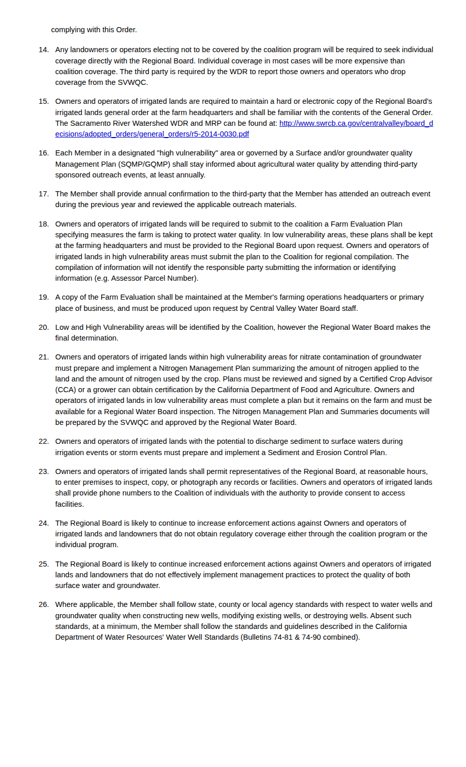complying with this Order.
Any landowners or operators electing not to be covered by the coalition program will be required to seek individual coverage directly with the Regional Board. Individual coverage in most cases will be more expensive than coalition coverage. The third party is required by the WDR to report those owners and operators who drop coverage from the SVWQC.
Owners and operators of irrigated lands are required to maintain a hard or electronic copy of the Regional Board's irrigated lands general order at the farm headquarters and shall be familiar with the contents of the General Order. The Sacramento River Watershed WDR and MRP can be found at: http://www.swrcb.ca.gov/centralvalley/board_decisions/adopted_orders/general_orders/r5-2014-0030.pdf
Each Member in a designated "high vulnerability" area or governed by a Surface and/or groundwater quality Management Plan (SQMP/GQMP) shall stay informed about agricultural water quality by attending third-party sponsored outreach events, at least annually.
The Member shall provide annual confirmation to the third-party that the Member has attended an outreach event during the previous year and reviewed the applicable outreach materials.
Owners and operators of irrigated lands will be required to submit to the coalition a Farm Evaluation Plan specifying measures the farm is taking to protect water quality. In low vulnerability areas, these plans shall be kept at the farming headquarters and must be provided to the Regional Board upon request. Owners and operators of irrigated lands in high vulnerability areas must submit the plan to the Coalition for regional compilation. The compilation of information will not identify the responsible party submitting the information or identifying information (e.g. Assessor Parcel Number).
A copy of the Farm Evaluation shall be maintained at the Member's farming operations headquarters or primary place of business, and must be produced upon request by Central Valley Water Board staff.
Low and High Vulnerability areas will be identified by the Coalition, however the Regional Water Board makes the final determination.
Owners and operators of irrigated lands within high vulnerability areas for nitrate contamination of groundwater must prepare and implement a Nitrogen Management Plan summarizing the amount of nitrogen applied to the land and the amount of nitrogen used by the crop. Plans must be reviewed and signed by a Certified Crop Advisor (CCA) or a grower can obtain certification by the California Department of Food and Agriculture. Owners and operators of irrigated lands in low vulnerability areas must complete a plan but it remains on the farm and must be available for a Regional Water Board inspection. The Nitrogen Management Plan and Summaries documents will be prepared by the SVWQC and approved by the Regional Water Board.
Owners and operators of irrigated lands with the potential to discharge sediment to surface waters during irrigation events or storm events must prepare and implement a Sediment and Erosion Control Plan.
Owners and operators of irrigated lands shall permit representatives of the Regional Board, at reasonable hours, to enter premises to inspect, copy, or photograph any records or facilities. Owners and operators of irrigated lands shall provide phone numbers to the Coalition of individuals with the authority to provide consent to access facilities.
The Regional Board is likely to continue to increase enforcement actions against Owners and operators of irrigated lands and landowners that do not obtain regulatory coverage either through the coalition program or the individual program.
The Regional Board is likely to continue increased enforcement actions against Owners and operators of irrigated lands and landowners that do not effectively implement management practices to protect the quality of both surface water and groundwater.
Where applicable, the Member shall follow state, county or local agency standards with respect to water wells and groundwater quality when constructing new wells, modifying existing wells, or destroying wells. Absent such standards, at a minimum, the Member shall follow the standards and guidelines described in the California Department of Water Resources' Water Well Standards (Bulletins 74-81 & 74-90 combined).